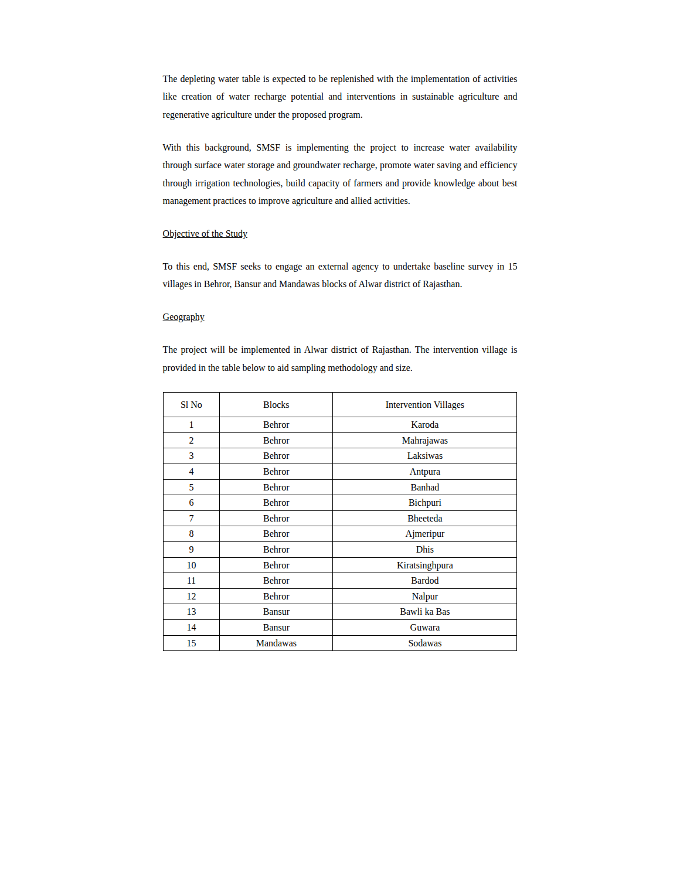The depleting water table is expected to be replenished with the implementation of activities like creation of water recharge potential and interventions in sustainable agriculture and regenerative agriculture under the proposed program.
With this background, SMSF is implementing the project to increase water availability through surface water storage and groundwater recharge, promote water saving and efficiency through irrigation technologies, build capacity of farmers and provide knowledge about best management practices to improve agriculture and allied activities.
Objective of the Study
To this end, SMSF seeks to engage an external agency to undertake baseline survey in 15 villages in Behror, Bansur and Mandawas blocks of Alwar district of Rajasthan.
Geography
The project will be implemented in Alwar district of Rajasthan. The intervention village is provided in the table below to aid sampling methodology and size.
| Sl No | Blocks | Intervention Villages |
| --- | --- | --- |
| 1 | Behror | Karoda |
| 2 | Behror | Mahrajawas |
| 3 | Behror | Laksiwas |
| 4 | Behror | Antpura |
| 5 | Behror | Banhad |
| 6 | Behror | Bichpuri |
| 7 | Behror | Bheeteda |
| 8 | Behror | Ajmeripur |
| 9 | Behror | Dhis |
| 10 | Behror | Kiratsinghpura |
| 11 | Behror | Bardod |
| 12 | Behror | Nalpur |
| 13 | Bansur | Bawli ka Bas |
| 14 | Bansur | Guwara |
| 15 | Mandawas | Sodawas |